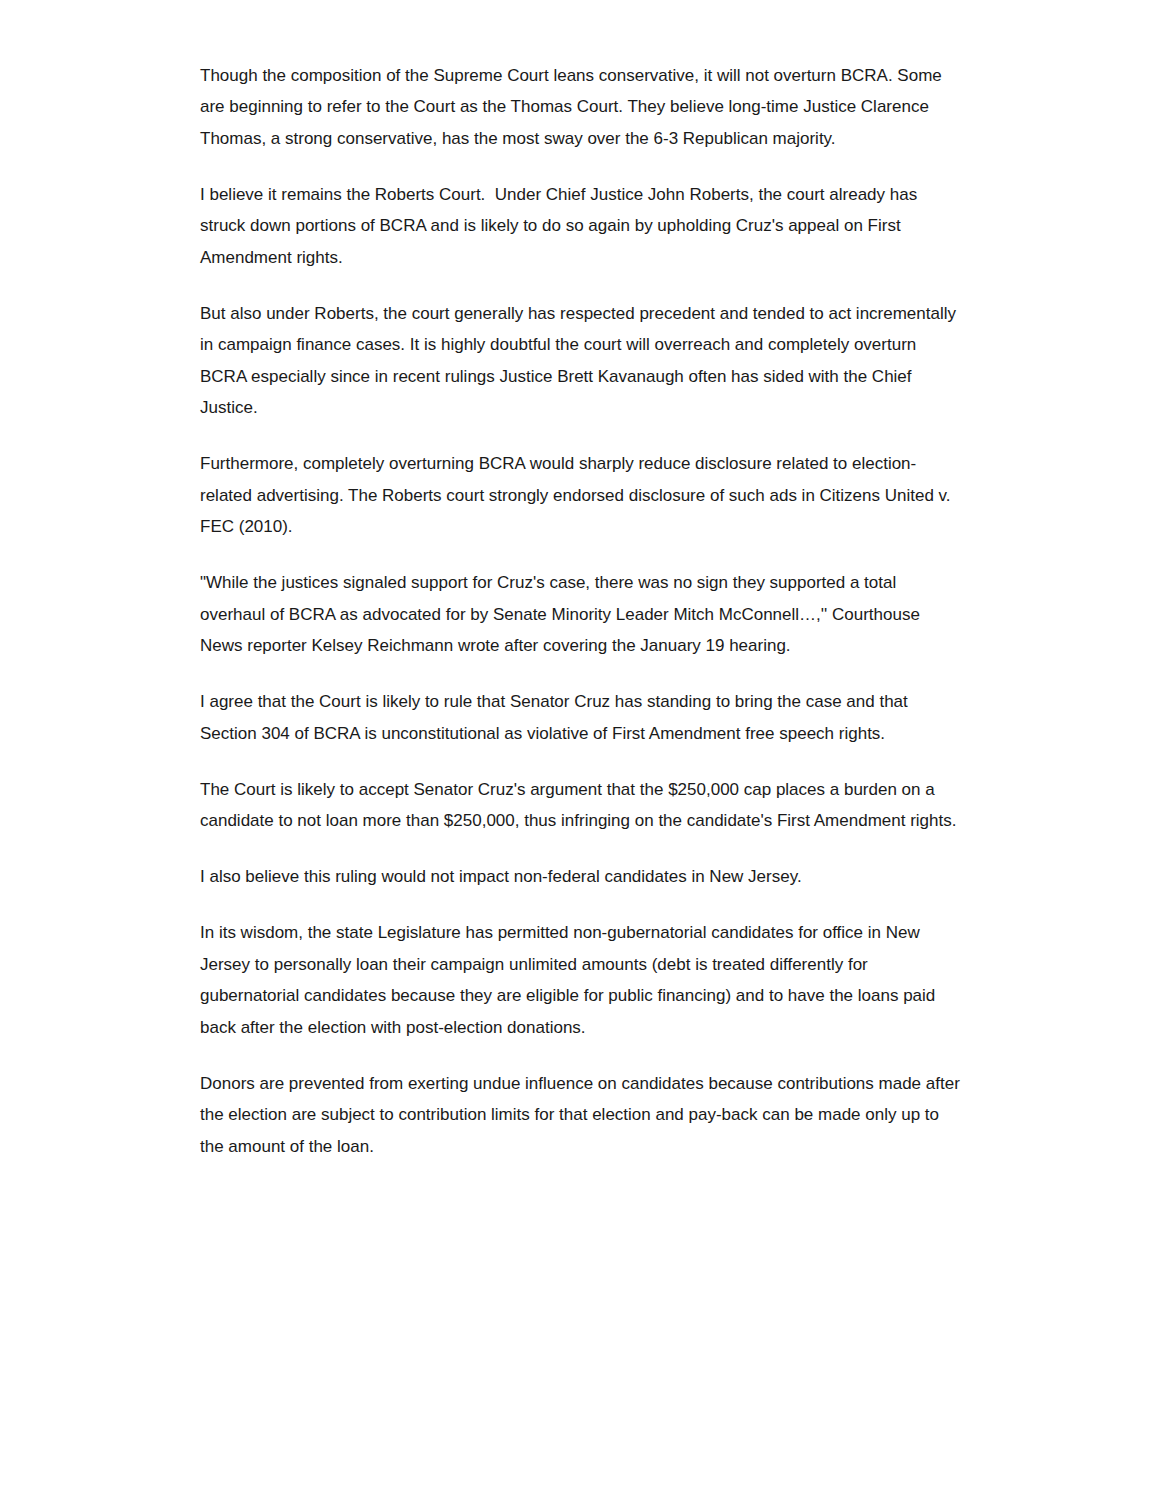Though the composition of the Supreme Court leans conservative, it will not overturn BCRA. Some are beginning to refer to the Court as the Thomas Court. They believe long-time Justice Clarence Thomas, a strong conservative, has the most sway over the 6-3 Republican majority.
I believe it remains the Roberts Court. Under Chief Justice John Roberts, the court already has struck down portions of BCRA and is likely to do so again by upholding Cruz's appeal on First Amendment rights.
But also under Roberts, the court generally has respected precedent and tended to act incrementally in campaign finance cases. It is highly doubtful the court will overreach and completely overturn BCRA especially since in recent rulings Justice Brett Kavanaugh often has sided with the Chief Justice.
Furthermore, completely overturning BCRA would sharply reduce disclosure related to election-related advertising. The Roberts court strongly endorsed disclosure of such ads in Citizens United v. FEC (2010).
"While the justices signaled support for Cruz's case, there was no sign they supported a total overhaul of BCRA as advocated for by Senate Minority Leader Mitch McConnell…,'' Courthouse News reporter Kelsey Reichmann wrote after covering the January 19 hearing.
I agree that the Court is likely to rule that Senator Cruz has standing to bring the case and that Section 304 of BCRA is unconstitutional as violative of First Amendment free speech rights.
The Court is likely to accept Senator Cruz's argument that the $250,000 cap places a burden on a candidate to not loan more than $250,000, thus infringing on the candidate's First Amendment rights.
I also believe this ruling would not impact non-federal candidates in New Jersey.
In its wisdom, the state Legislature has permitted non-gubernatorial candidates for office in New Jersey to personally loan their campaign unlimited amounts (debt is treated differently for gubernatorial candidates because they are eligible for public financing) and to have the loans paid back after the election with post-election donations.
Donors are prevented from exerting undue influence on candidates because contributions made after the election are subject to contribution limits for that election and pay-back can be made only up to the amount of the loan.